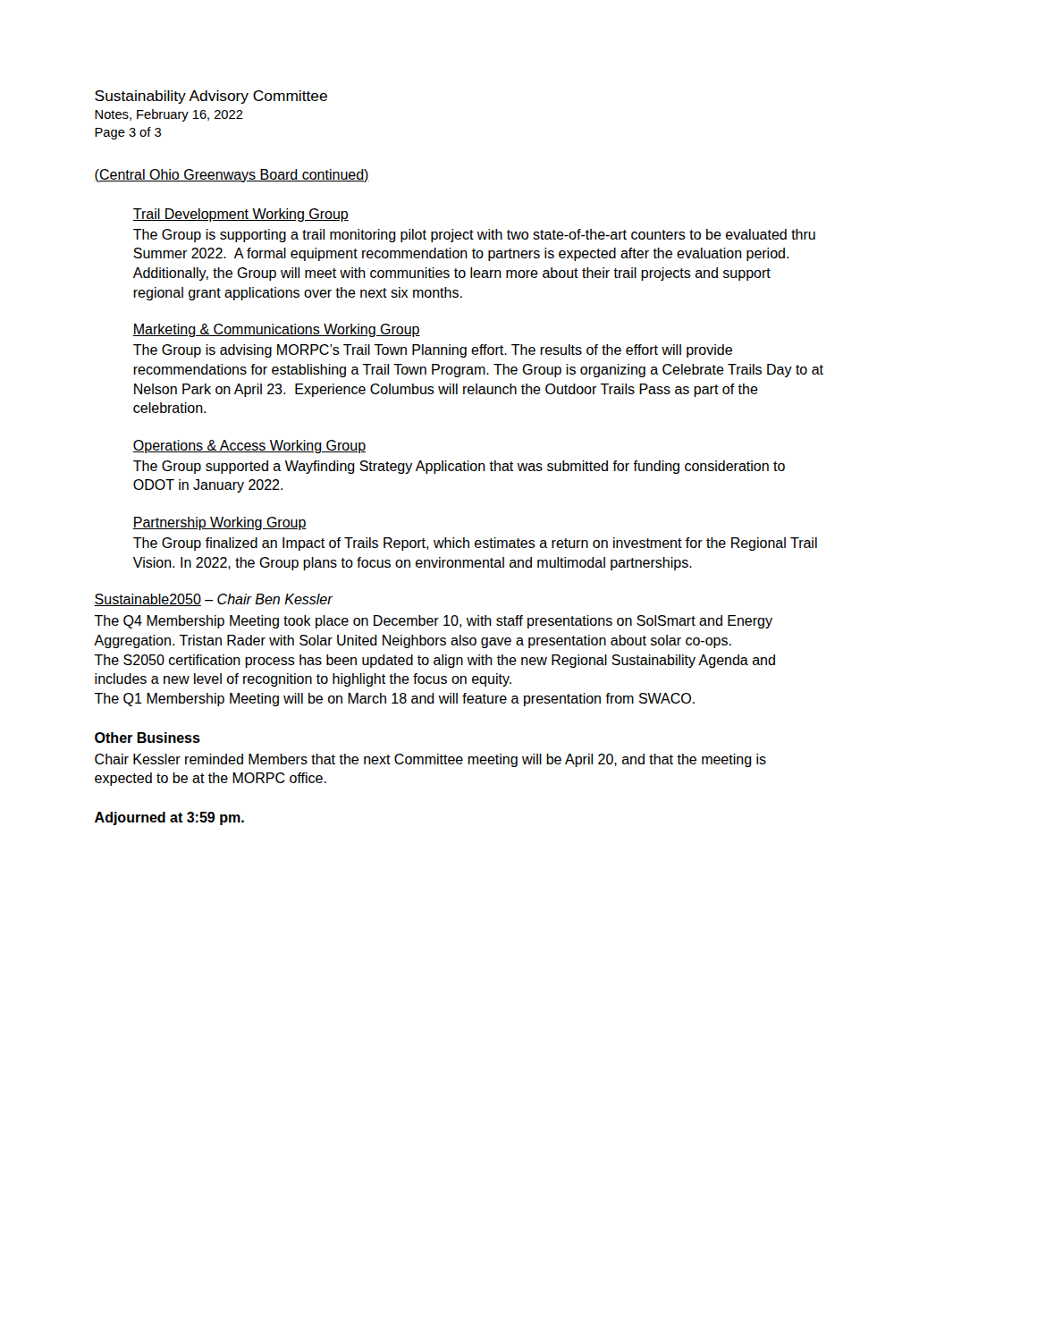Sustainability Advisory Committee
Notes, February 16, 2022
Page 3 of 3
(Central Ohio Greenways Board continued)
Trail Development Working Group
The Group is supporting a trail monitoring pilot project with two state-of-the-art counters to be evaluated thru Summer 2022. A formal equipment recommendation to partners is expected after the evaluation period. Additionally, the Group will meet with communities to learn more about their trail projects and support regional grant applications over the next six months.
Marketing & Communications Working Group
The Group is advising MORPC’s Trail Town Planning effort. The results of the effort will provide recommendations for establishing a Trail Town Program. The Group is organizing a Celebrate Trails Day to at Nelson Park on April 23. Experience Columbus will relaunch the Outdoor Trails Pass as part of the celebration.
Operations & Access Working Group
The Group supported a Wayfinding Strategy Application that was submitted for funding consideration to ODOT in January 2022.
Partnership Working Group
The Group finalized an Impact of Trails Report, which estimates a return on investment for the Regional Trail Vision. In 2022, the Group plans to focus on environmental and multimodal partnerships.
Sustainable2050 – Chair Ben Kessler
The Q4 Membership Meeting took place on December 10, with staff presentations on SolSmart and Energy Aggregation. Tristan Rader with Solar United Neighbors also gave a presentation about solar co-ops.
The S2050 certification process has been updated to align with the new Regional Sustainability Agenda and includes a new level of recognition to highlight the focus on equity.
The Q1 Membership Meeting will be on March 18 and will feature a presentation from SWACO.
Other Business
Chair Kessler reminded Members that the next Committee meeting will be April 20, and that the meeting is expected to be at the MORPC office.
Adjourned at 3:59 pm.